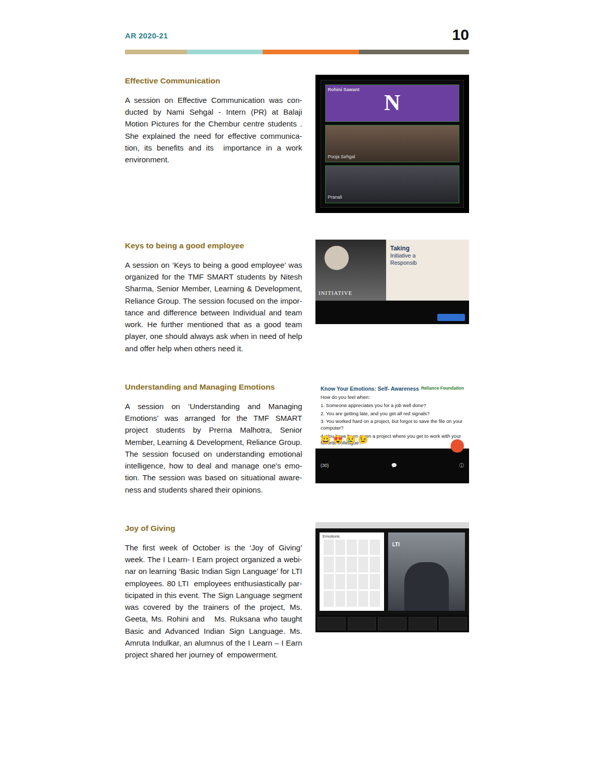AR 2020-21
10
Effective Communication
A session on Effective Communication was conducted by Nami Sehgal - Intern (PR) at Balaji Motion Pictures for the Chembur centre students . She explained the need for effective communication, its benefits and its importance in a work environment.
NRohini Sawant
Pooja Sehgal
Pranali
Keys to being a good employee
A session on ‘Keys to being a good employee’ was organized for the TMF SMART students by Nitesh Sharma, Senior Member, Learning & Development, Reliance Group. The session focused on the importance and difference between Individual and team work. He further mentioned that as a good team player, one should always ask when in need of help and offer help when others need it.
Taking Initiative a
Responsib
Understanding and Managing Emotions
A session on ‘Understanding and Managing Emotions’ was arranged for the TMF SMART project students by Prerna Malhotra, Senior Member, Learning & Development, Reliance Group. The session focused on understanding emotional intelligence, how to deal and manage one's emotion. The session was based on situational awareness and students shared their opinions.
Know Your Emotions: Self- Awareness Reliance Foundation
How do you feel when:
1. Someone appreciates you for a job well done?
2. You are getting late, and you get all red signals?
3. You worked hard on a project, but forgot to save the file on your computer?
4. You have been given a project where you get to work with your favorite colleague?
😀 😍 😢 😉
(30)💬ⓘ
Joy of Giving
The first week of October is the ‘Joy of Giving’ week. The I Learn- I Earn project organized a webinar on learning ‘Basic Indian Sign Language’ for LTI employees. 80 LTI employees enthusiastically participated in this event. The Sign Language segment was covered by the trainers of the project, Ms. Geeta, Ms. Rohini and Ms. Ruksana who taught Basic and Advanced Indian Sign Language. Ms. Amruta Indulkar, an alumnus of the I Learn – I Earn project shared her journey of empowerment.
Emotions
LTI